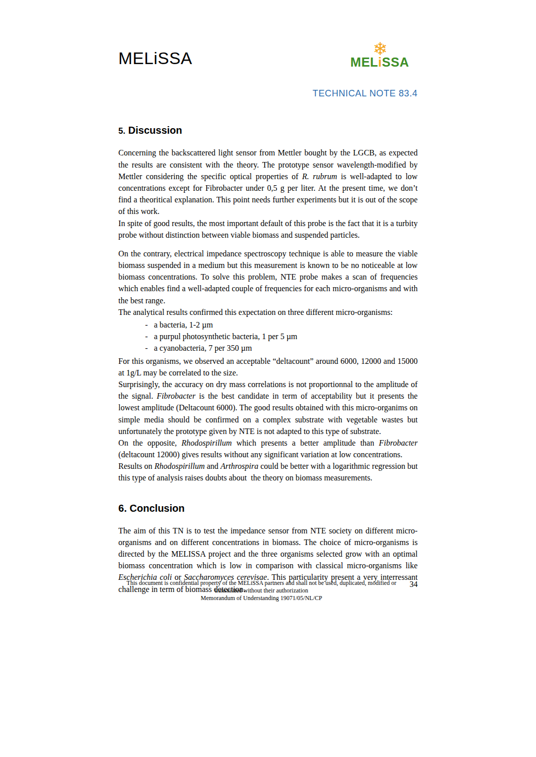MELiSSA
❄
MELi SSA
TECHNICAL NOTE 83.4
5. Discussion
Concerning the backscattered light sensor from Mettler bought by the LGCB, as expected the results are consistent with the theory. The prototype sensor wavelength-modified by Mettler considering the specific optical properties of R. rubrum is well-adapted to low concentrations except for Fibrobacter under 0,5 g per liter. At the present time, we don’t find a theoritical explanation. This point needs further experiments but it is out of the scope of this work.
In spite of good results, the most important default of this probe is the fact that it is a turbity probe without distinction between viable biomass and suspended particles.
On the contrary, electrical impedance spectroscopy technique is able to measure the viable biomass suspended in a medium but this measurement is known to be no noticeable at low biomass concentrations. To solve this problem, NTE probe makes a scan of frequencies which enables find a well-adapted couple of frequencies for each micro-organisms and with the best range.
The analytical results confirmed this expectation on three different micro-organisms:
a bacteria, 1-2 µm
a purpul photosynthetic bacteria, 1 per 5 µm
a cyanobacteria, 7 per 350 µm
For this organisms, we observed an acceptable “deltacount” around 6000, 12000 and 15000 at 1g/L may be correlated to the size.
Surprisingly, the accuracy on dry mass correlations is not proportionnal to the amplitude of the signal. Fibrobacter is the best candidate in term of acceptability but it presents the lowest amplitude (Deltacount 6000). The good results obtained with this micro-organims on simple media should be confirmed on a complex substrate with vegetable wastes but unfortunately the prototype given by NTE is not adapted to this type of substrate.
On the opposite, Rhodospirillum which presents a better amplitude than Fibrobacter (deltacount 12000) gives results without any significant variation at low concentrations.
Results on Rhodospirillum and Arthrospira could be better with a logarithmic regression but this type of analysis raises doubts about the theory on biomass measurements.
6. Conclusion
The aim of this TN is to test the impedance sensor from NTE society on different micro-organisms and on different concentrations in biomass. The choice of micro-organisms is directed by the MELISSA project and the three organisms selected grow with an optimal biomass concentration which is low in comparison with classical micro-organisms like Escherichia coli or Saccharomyces cerevisae. This particularity present a very interressant challenge in term of biomass detection.
This document is confidential property of the MELiSSA partners and shall not be used, duplicated, modified or transmitted without their authorization
Memorandum of Understanding 19071/05/NL/CP
34